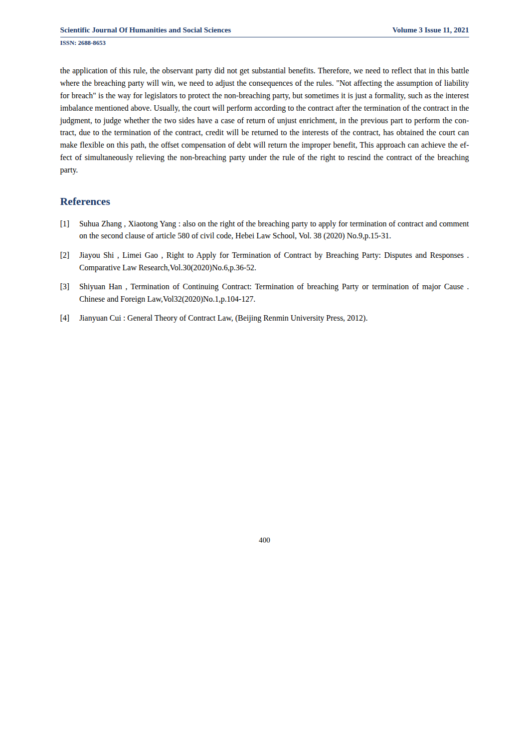Scientific Journal Of Humanities and Social Sciences Volume 3 Issue 11, 2021
ISSN: 2688-8653
the application of this rule, the observant party did not get substantial benefits. Therefore, we need to reflect that in this battle where the breaching party will win, we need to adjust the consequences of the rules. "Not affecting the assumption of liability for breach" is the way for legislators to protect the non-breaching party, but sometimes it is just a formality, such as the interest imbalance mentioned above. Usually, the court will perform according to the contract after the termination of the contract in the judgment, to judge whether the two sides have a case of return of unjust enrichment, in the previous part to perform the contract, due to the termination of the contract, credit will be returned to the interests of the contract, has obtained the court can make flexible on this path, the offset compensation of debt will return the improper benefit, This approach can achieve the effect of simultaneously relieving the non-breaching party under the rule of the right to rescind the contract of the breaching party.
References
[1] Suhua Zhang , Xiaotong Yang : also on the right of the breaching party to apply for termination of contract and comment on the second clause of article 580 of civil code, Hebei Law School, Vol. 38 (2020) No.9,p.15-31.
[2] Jiayou Shi , Limei Gao , Right to Apply for Termination of Contract by Breaching Party: Disputes and Responses . Comparative Law Research,Vol.30(2020)No.6,p.36-52.
[3] Shiyuan Han , Termination of Continuing Contract: Termination of breaching Party or termination of major Cause . Chinese and Foreign Law,Vol32(2020)No.1,p.104-127.
[4] Jianyuan Cui : General Theory of Contract Law, (Beijing Renmin University Press, 2012).
400